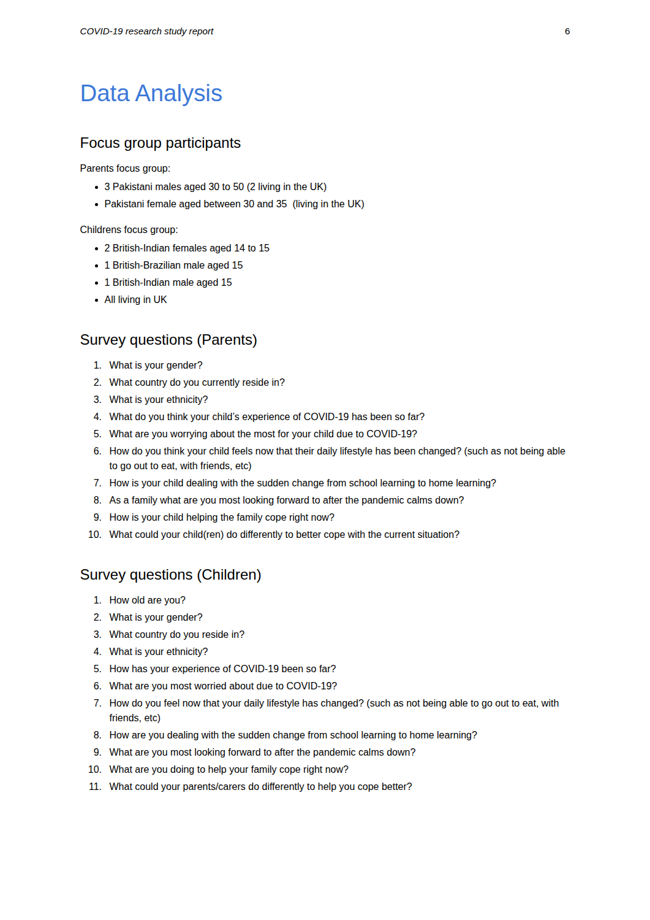COVID-19 research study report 6
Data Analysis
Focus group participants
Parents focus group:
3 Pakistani males aged 30 to 50 (2 living in the UK)
Pakistani female aged between 30 and 35 (living in the UK)
Childrens focus group:
2 British-Indian females aged 14 to 15
1 British-Brazilian male aged 15
1 British-Indian male aged 15
All living in UK
Survey questions (Parents)
What is your gender?
What country do you currently reside in?
What is your ethnicity?
What do you think your child’s experience of COVID-19 has been so far?
What are you worrying about the most for your child due to COVID-19?
How do you think your child feels now that their daily lifestyle has been changed? (such as not being able to go out to eat, with friends, etc)
How is your child dealing with the sudden change from school learning to home learning?
As a family what are you most looking forward to after the pandemic calms down?
How is your child helping the family cope right now?
What could your child(ren) do differently to better cope with the current situation?
Survey questions (Children)
How old are you?
What is your gender?
What country do you reside in?
What is your ethnicity?
How has your experience of COVID-19 been so far?
What are you most worried about due to COVID-19?
How do you feel now that your daily lifestyle has changed? (such as not being able to go out to eat, with friends, etc)
How are you dealing with the sudden change from school learning to home learning?
What are you most looking forward to after the pandemic calms down?
What are you doing to help your family cope right now?
What could your parents/carers do differently to help you cope better?